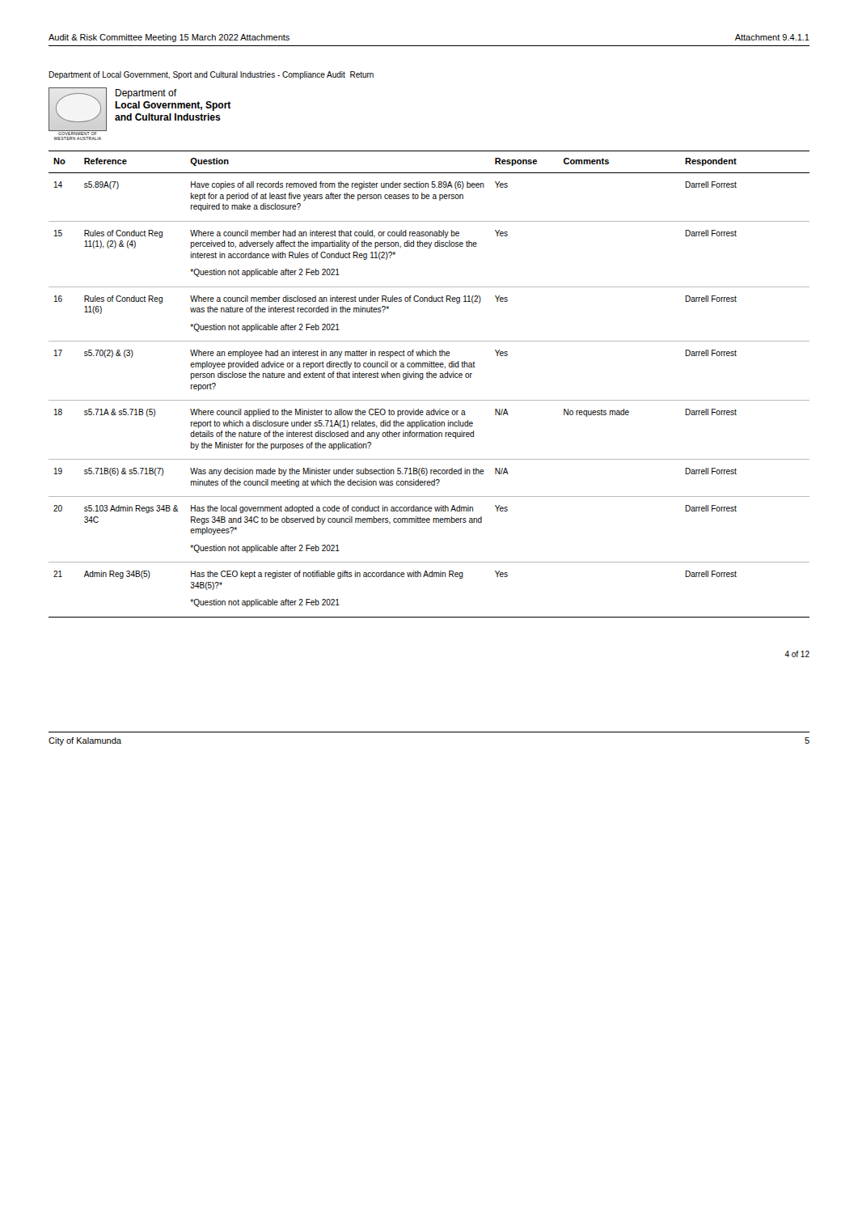Audit & Risk Committee Meeting 15 March 2022 Attachments
Attachment 9.4.1.1
Department of Local Government, Sport and Cultural Industries - Compliance Audit Return
GOVERNMENT OF
WESTERN AUSTRALIA
Department of
Local Government, Sport
and Cultural Industries
| No | Reference | Question | Response | Comments | Respondent |
| --- | --- | --- | --- | --- | --- |
| 14 | s5.89A(7) | Have copies of all records removed from the register under section 5.89A (6) been kept for a period of at least five years after the person ceases to be a person required to make a disclosure? | Yes | | Darrell Forrest |
| 15 | Rules of Conduct Reg 11(1), (2) & (4) | Where a council member had an interest that could, or could reasonably be perceived to, adversely affect the impartiality of the person, did they disclose the interest in accordance with Rules of Conduct Reg 11(2)?* *Question not applicable after 2 Feb 2021 | Yes | | Darrell Forrest |
| 16 | Rules of Conduct Reg 11(6) | Where a council member disclosed an interest under Rules of Conduct Reg 11(2) was the nature of the interest recorded in the minutes?* *Question not applicable after 2 Feb 2021 | Yes | | Darrell Forrest |
| 17 | s5.70(2) & (3) | Where an employee had an interest in any matter in respect of which the employee provided advice or a report directly to council or a committee, did that person disclose the nature and extent of that interest when giving the advice or report? | Yes | | Darrell Forrest |
| 18 | s5.71A & s5.71B (5) | Where council applied to the Minister to allow the CEO to provide advice or a report to which a disclosure under s5.71A(1) relates, did the application include details of the nature of the interest disclosed and any other information required by the Minister for the purposes of the application? | N/A | No requests made | Darrell Forrest |
| 19 | s5.71B(6) & s5.71B(7) | Was any decision made by the Minister under subsection 5.71B(6) recorded in the minutes of the council meeting at which the decision was considered? | N/A | | Darrell Forrest |
| 20 | s5.103 Admin Regs 34B & 34C | Has the local government adopted a code of conduct in accordance with Admin Regs 34B and 34C to be observed by council members, committee members and employees?* *Question not applicable after 2 Feb 2021 | Yes | | Darrell Forrest |
| 21 | Admin Reg 34B(5) | Has the CEO kept a register of notifiable gifts in accordance with Admin Reg 34B(5)?* *Question not applicable after 2 Feb 2021 | Yes | | Darrell Forrest |
4 of 12
City of Kalamunda
5